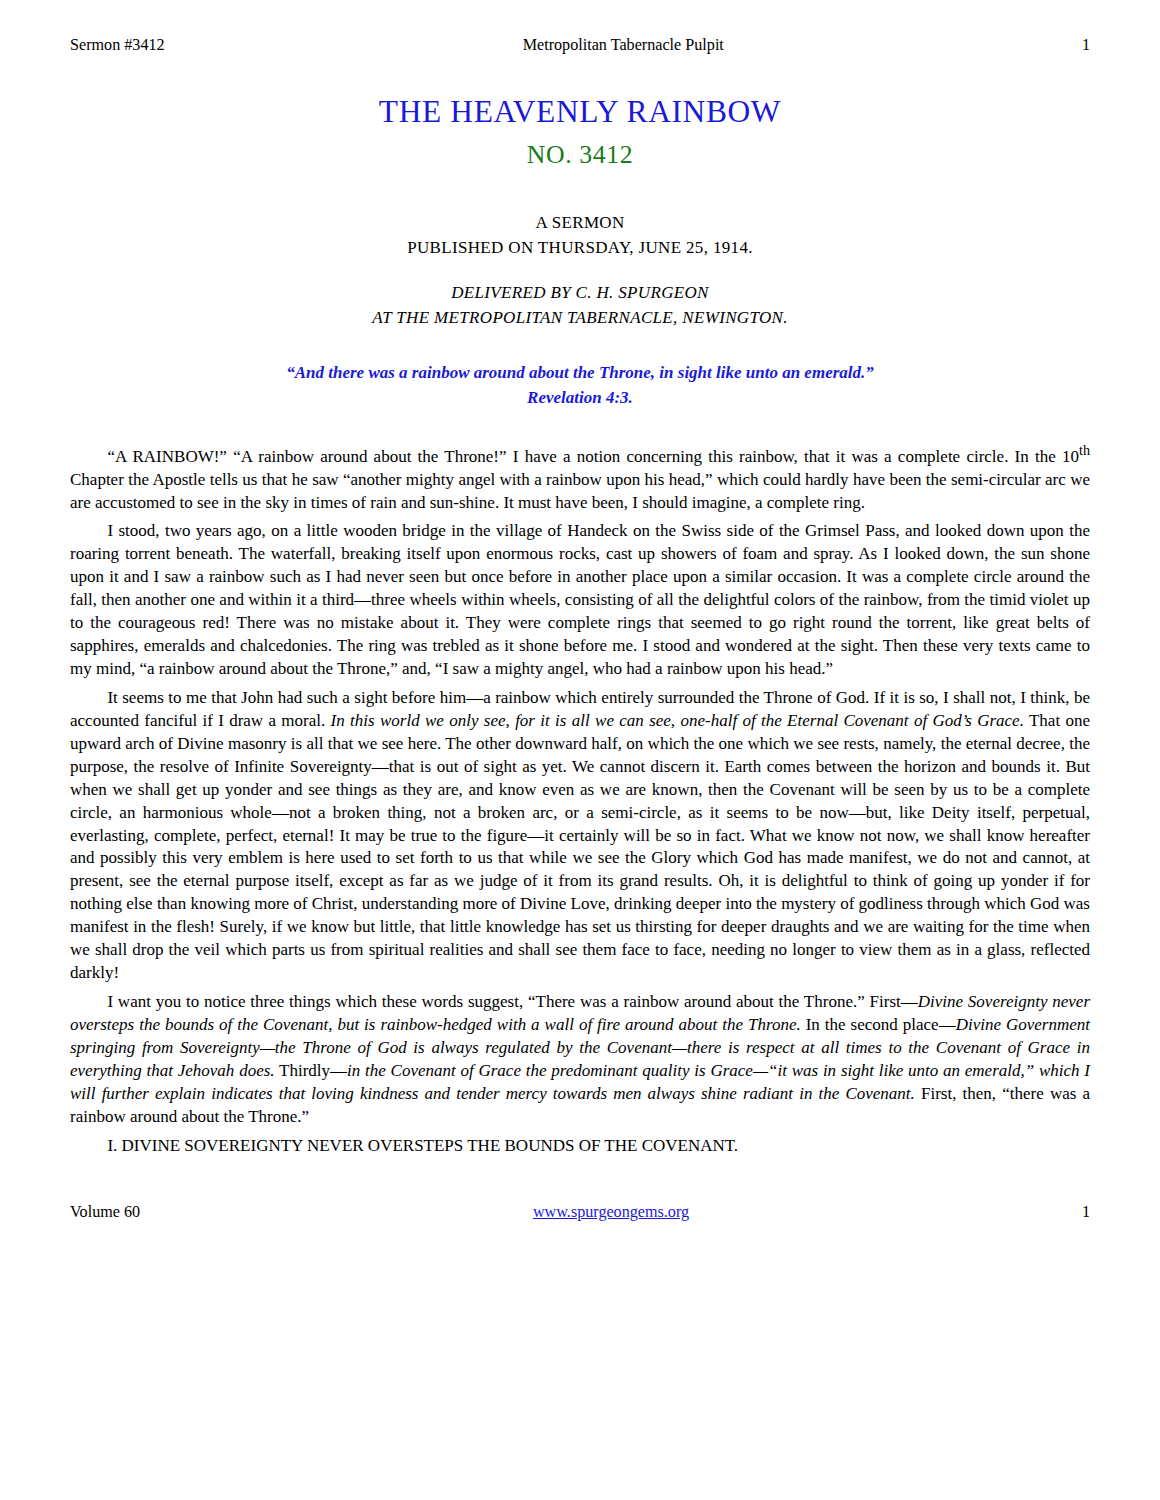Sermon #3412
Metropolitan Tabernacle Pulpit
1
THE HEAVENLY RAINBOWNO. 3412
A SERMON
PUBLISHED ON THURSDAY, JUNE 25, 1914.
DELIVERED BY C. H. SPURGEON
AT THE METROPOLITAN TABERNACLE, NEWINGTON.
“And there was a rainbow around about the Throne, in sight like unto an emerald.” Revelation 4:3.
“A RAINBOW!” “A rainbow around about the Throne!” I have a notion concerning this rainbow, that it was a complete circle. In the 10th Chapter the Apostle tells us that he saw “another mighty angel with a rainbow upon his head,” which could hardly have been the semi-circular arc we are accustomed to see in the sky in times of rain and sun-shine. It must have been, I should imagine, a complete ring.
I stood, two years ago, on a little wooden bridge in the village of Handeck on the Swiss side of the Grimsel Pass, and looked down upon the roaring torrent beneath. The waterfall, breaking itself upon enormous rocks, cast up showers of foam and spray. As I looked down, the sun shone upon it and I saw a rainbow such as I had never seen but once before in another place upon a similar occasion. It was a complete circle around the fall, then another one and within it a third—three wheels within wheels, consisting of all the delightful colors of the rainbow, from the timid violet up to the courageous red! There was no mistake about it. They were complete rings that seemed to go right round the torrent, like great belts of sapphires, emeralds and chalcedonies. The ring was trebled as it shone before me. I stood and wondered at the sight. Then these very texts came to my mind, “a rainbow around about the Throne,” and, “I saw a mighty angel, who had a rainbow upon his head.”
It seems to me that John had such a sight before him—a rainbow which entirely surrounded the Throne of God. If it is so, I shall not, I think, be accounted fanciful if I draw a moral. In this world we only see, for it is all we can see, one-half of the Eternal Covenant of God’s Grace. That one upward arch of Divine masonry is all that we see here. The other downward half, on which the one which we see rests, namely, the eternal decree, the purpose, the resolve of Infinite Sovereignty—that is out of sight as yet. We cannot discern it. Earth comes between the horizon and bounds it. But when we shall get up yonder and see things as they are, and know even as we are known, then the Covenant will be seen by us to be a complete circle, an harmonious whole—not a broken thing, not a broken arc, or a semi-circle, as it seems to be now—but, like Deity itself, perpetual, everlasting, complete, perfect, eternal! It may be true to the figure—it certainly will be so in fact. What we know not now, we shall know hereafter and possibly this very emblem is here used to set forth to us that while we see the Glory which God has made manifest, we do not and cannot, at present, see the eternal purpose itself, except as far as we judge of it from its grand results. Oh, it is delightful to think of going up yonder if for nothing else than knowing more of Christ, understanding more of Divine Love, drinking deeper into the mystery of godliness through which God was manifest in the flesh! Surely, if we know but little, that little knowledge has set us thirsting for deeper draughts and we are waiting for the time when we shall drop the veil which parts us from spiritual realities and shall see them face to face, needing no longer to view them as in a glass, reflected darkly!
I want you to notice three things which these words suggest, “There was a rainbow around about the Throne.” First—Divine Sovereignty never oversteps the bounds of the Covenant, but is rainbow-hedged with a wall of fire around about the Throne. In the second place—Divine Government springing from Sovereignty—the Throne of God is always regulated by the Covenant—there is respect at all times to the Covenant of Grace in everything that Jehovah does. Thirdly—in the Covenant of Grace the predominant quality is Grace—“it was in sight like unto an emerald,” which I will further explain indicates that loving kindness and tender mercy towards men always shine radiant in the Covenant. First, then, “there was a rainbow around about the Throne.”
I. DIVINE SOVEREIGNTY NEVER OVERSTEPS THE BOUNDS OF THE COVENANT.
Volume 60
www.spurgeongems.org
1